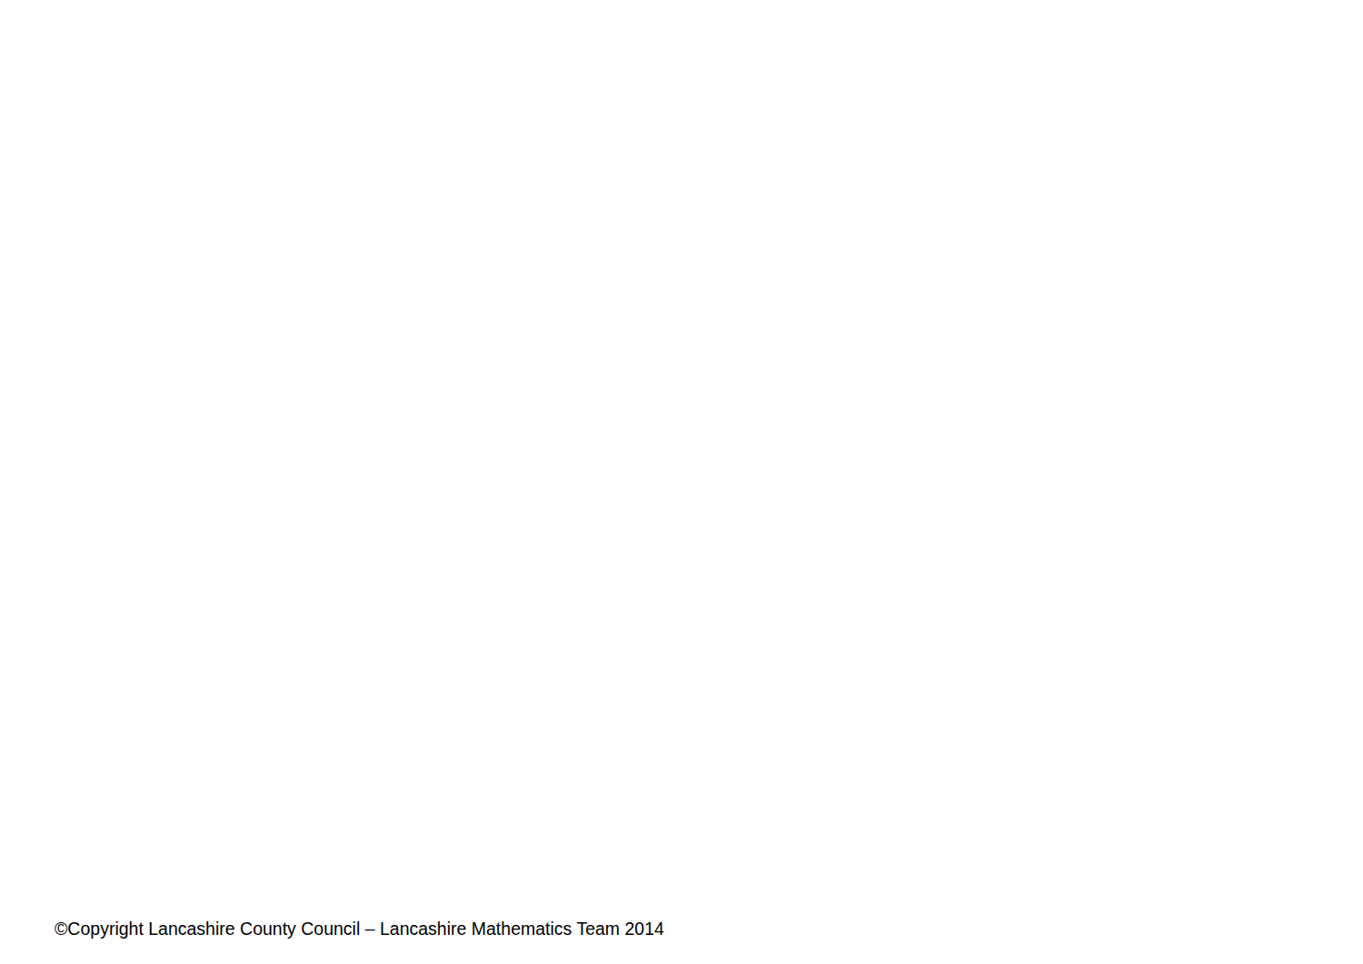©Copyright Lancashire County Council – Lancashire Mathematics Team 2014